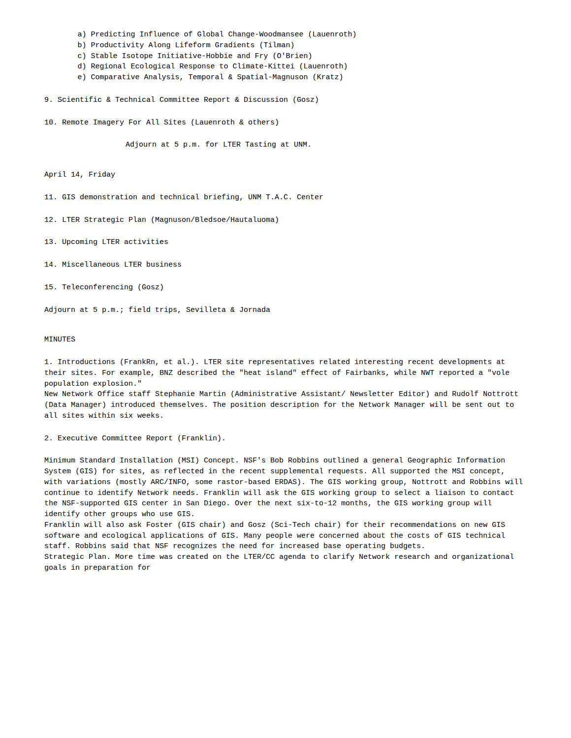a) Predicting Influence of Global Change-Woodmansee (Lauenroth)
b) Productivity Along Lifeform Gradients (Tilman)
c) Stable Isotope Initiative-Hobbie and Fry (O'Brien)
d) Regional Ecological Response to Climate-Kittei (Lauenroth)
e) Comparative Analysis, Temporal & Spatial-Magnuson (Kratz)
9. Scientific & Technical Committee Report & Discussion (Gosz)
10. Remote Imagery For All Sites (Lauenroth & others)
Adjourn at 5 p.m. for LTER Tasting at UNM.
April 14, Friday
11. GIS demonstration and technical briefing, UNM T.A.C. Center
12. LTER Strategic Plan (Magnuson/Bledsoe/Hautaluoma)
13. Upcoming LTER activities
14. Miscellaneous LTER business
15. Teleconferencing (Gosz)
Adjourn at 5 p.m.; field trips, Sevilleta & Jornada
MINUTES
1. Introductions (FrankRn, et al.). LTER site representatives related interesting recent developments at their sites. For example, BNZ described the "heat island" effect of Fairbanks, while NWT reported a "vole population explosion."
New Network Office staff Stephanie Martin (Administrative Assistant/ Newsletter Editor) and Rudolf Nottrott (Data Manager) introduced themselves. The position description for the Network Manager will be sent out to all sites within six weeks.
2. Executive Committee Report (Franklin).
Minimum Standard Installation (MSI) Concept. NSF's Bob Robbins outlined a general Geographic Information System (GIS) for sites, as reflected in the recent supplemental requests. All supported the MSI concept, with variations (mostly ARC/INFO, some rastor-based ERDAS). The GIS working group, Nottrott and Robbins will continue to identify Network needs. Franklin will ask the GIS working group to select a liaison to contact the NSF-supported GIS center in San Diego. Over the next six-to-12 months, the GIS working group will identify other groups who use GIS.
Franklin will also ask Foster (GIS chair) and Gosz (Sci-Tech chair) for their recommendations on new GIS software and ecological applications of GIS. Many people were concerned about the costs of GIS technical staff. Robbins said that NSF recognizes the need for increased base operating budgets.
Strategic Plan. More time was created on the LTER/CC agenda to clarify Network research and organizational goals in preparation for